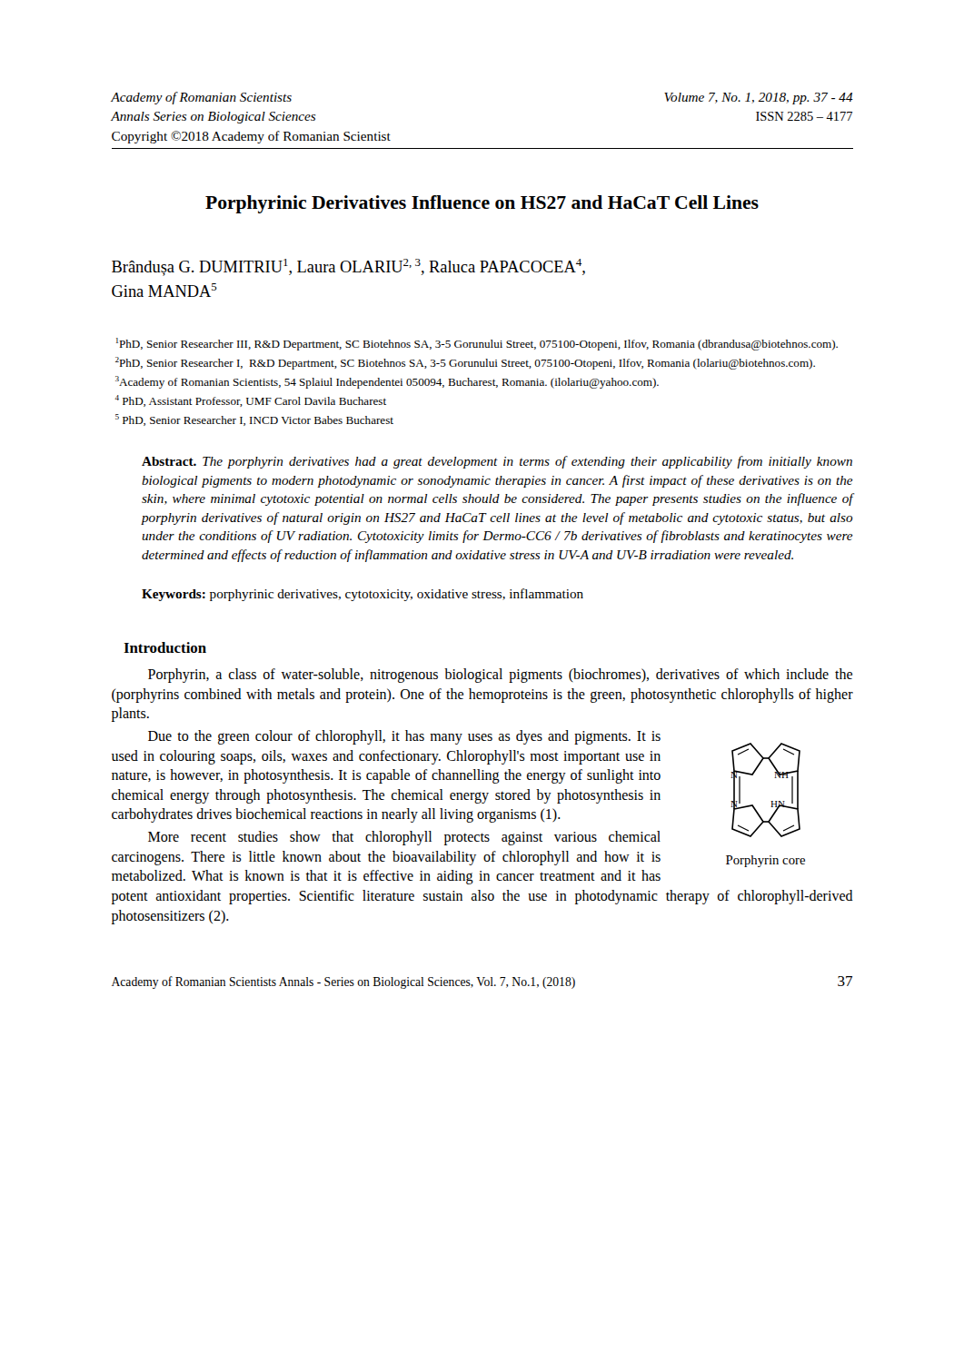Academy of Romanian Scientists
Annals Series on Biological Sciences
Copyright ©2018 Academy of Romanian Scientist
Volume 7, No. 1, 2018, pp. 37 - 44
ISSN 2285 – 4177
Porphyrinic Derivatives Influence on HS27 and HaCaT Cell Lines
Brândușa G. DUMITRIU1, Laura OLARIU2, 3, Raluca PAPACOCEA4,
Gina MANDA5
1PhD, Senior Researcher III, R&D Department, SC Biotehnos SA, 3-5 Gorunului Street, 075100-Otopeni, Ilfov, Romania (dbrandusa@biotehnos.com).
2PhD, Senior Researcher I, R&D Department, SC Biotehnos SA, 3-5 Gorunului Street, 075100-Otopeni, Ilfov, Romania (lolariu@biotehnos.com).
3Academy of Romanian Scientists, 54 Splaiul Independentei 050094, Bucharest, Romania. (ilolariu@yahoo.com).
4 PhD, Assistant Professor, UMF Carol Davila Bucharest
5 PhD, Senior Researcher I, INCD Victor Babes Bucharest
Abstract. The porphyrin derivatives had a great development in terms of extending their applicability from initially known biological pigments to modern photodynamic or sonodynamic therapies in cancer. A first impact of these derivatives is on the skin, where minimal cytotoxic potential on normal cells should be considered. The paper presents studies on the influence of porphyrin derivatives of natural origin on HS27 and HaCaT cell lines at the level of metabolic and cytotoxic status, but also under the conditions of UV radiation. Cytotoxicity limits for Dermo-CC6 / 7b derivatives of fibroblasts and keratinocytes were determined and effects of reduction of inflammation and oxidative stress in UV-A and UV-B irradiation were revealed.
Keywords: porphyrinic derivatives, cytotoxicity, oxidative stress, inflammation
Introduction
Porphyrin, a class of water-soluble, nitrogenous biological pigments (biochromes), derivatives of which include the (porphyrins combined with metals and protein). One of the hemoproteins is the green, photosynthetic chlorophylls of higher plants.
NH N N HN
Porphyrin core
Due to the green colour of chlorophyll, it has many uses as dyes and pigments. It is used in colouring soaps, oils, waxes and confectionary. Chlorophyll's most important use in nature, is however, in photosynthesis. It is capable of channelling the energy of sunlight into chemical energy through photosynthesis. The chemical energy stored by photosynthesis in carbohydrates drives biochemical reactions in nearly all living organisms (1).
More recent studies show that chlorophyll protects against various chemical carcinogens. There is little known about the bioavailability of chlorophyll and how it is metabolized. What is known is that it is effective in aiding in cancer treatment and it has potent antioxidant properties. Scientific literature sustain also the use in photodynamic therapy of chlorophyll-derived photosensitizers (2).
Academy of Romanian Scientists Annals - Series on Biological Sciences, Vol. 7, No.1, (2018) 37